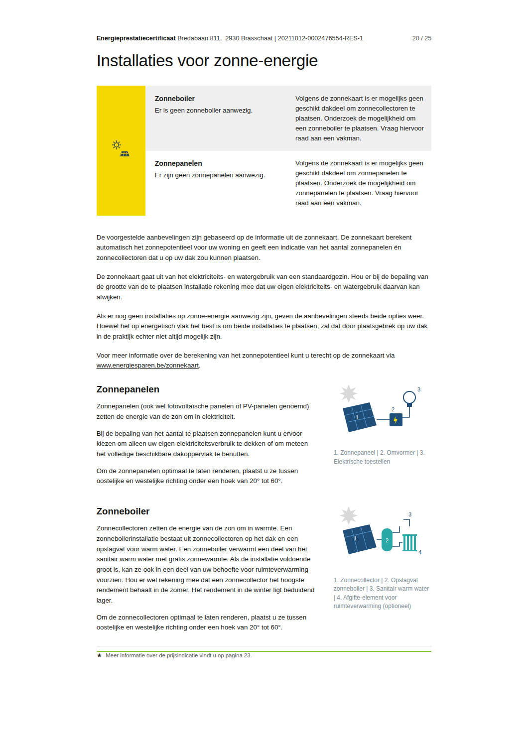Energieprestatiecertificaat Bredabaan 811, 2930 Brasschaat | 20211012-0002476554-RES-1
20 / 25
Installaties voor zonne-energie
Zonneboiler
Er is geen zonneboiler aanwezig.
Volgens de zonnekaart is er mogelijks geen geschikt dakdeel om zonnecollectoren te plaatsen. Onderzoek de mogelijkheid om een zonneboiler te plaatsen. Vraag hiervoor raad aan een vakman.
Zonnepanelen
Er zijn geen zonnepanelen aanwezig.
Volgens de zonnekaart is er mogelijks geen geschikt dakdeel om zonnepanelen te plaatsen. Onderzoek de mogelijkheid om zonnepanelen te plaatsen. Vraag hiervoor raad aan een vakman.
De voorgestelde aanbevelingen zijn gebaseerd op de informatie uit de zonnekaart. De zonnekaart berekent automatisch het zonnepotentieel voor uw woning en geeft een indicatie van het aantal zonnepanelen én zonnecollectoren dat u op uw dak zou kunnen plaatsen.
De zonnekaart gaat uit van het elektriciteits- en watergebruik van een standaardgezin. Hou er bij de bepaling van de grootte van de te plaatsen installatie rekening mee dat uw eigen elektriciteits- en watergebruik daarvan kan afwijken.
Als er nog geen installaties op zonne-energie aanwezig zijn, geven de aanbevelingen steeds beide opties weer. Hoewel het op energetisch vlak het best is om beide installaties te plaatsen, zal dat door plaatsgebrek op uw dak in de praktijk echter niet altijd mogelijk zijn.
Voor meer informatie over de berekening van het zonnepotentieel kunt u terecht op de zonnekaart via
www.energiesparen.be/zonnekaart.
Zonnepanelen
Zonnepanelen (ook wel fotovoltaïsche panelen of PV-panelen genoemd) zetten de energie van de zon om in elektriciteit.
Bij de bepaling van het aantal te plaatsen zonnepanelen kunt u ervoor kiezen om alleen uw eigen elektriciteitsverbruik te dekken of om meteen het volledige beschikbare dakoppervlak te benutten.
Om de zonnepanelen optimaal te laten renderen, plaatst u ze tussen oostelijke en westelijke richting onder een hoek van 20° tot 60°.
1 2 3
1. Zonnepaneel | 2. Omvormer | 3. Elektrische toestellen
Zonneboiler
Zonnecollectoren zetten de energie van de zon om in warmte. Een zonneboilerinstallatie bestaat uit zonnecollectoren op het dak en een opslagvat voor warm water. Een zonneboiler verwarmt een deel van het sanitair warm water met gratis zonnewarmte. Als de installatie voldoende groot is, kan ze ook in een deel van uw behoefte voor ruimteverwarming voorzien. Hou er wel rekening mee dat een zonnecollector het hoogste rendement behaalt in de zomer. Het rendement in de winter ligt beduidend lager.
Om de zonnecollectoren optimaal te laten renderen, plaatst u ze tussen oostelijke en westelijke richting onder een hoek van 20° tot 60°.
1 2 3 4
1. Zonnecollector | 2. Opslagvat zonneboiler | 3. Sanitair warm water | 4. Afgifte-element voor ruimteverwarming (optioneel)
★ Meer informatie over de prijsindicatie vindt u op pagina 23.